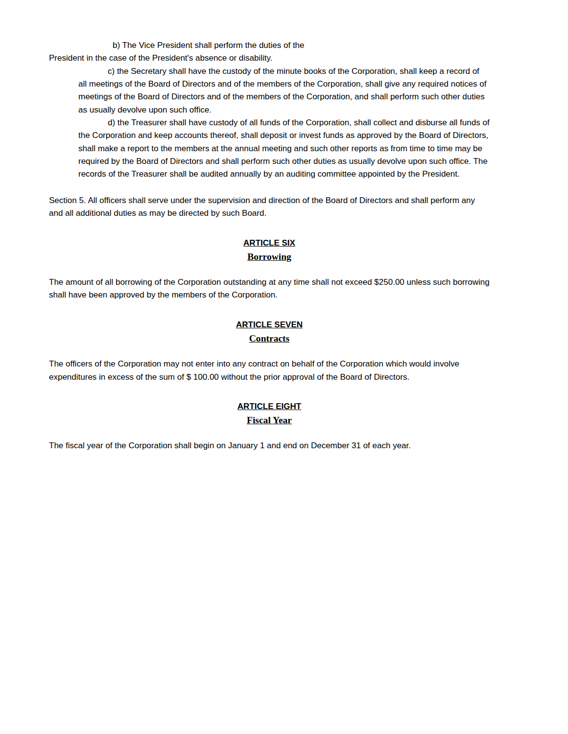b) The Vice President shall perform the duties of the
President in the case of the President's absence or disability.
c) the Secretary shall have the custody of the minute books of the Corporation, shall keep a record of all meetings of the Board of Directors and of the members of the Corporation, shall give any required notices of meetings of the Board of Directors and of the members of the Corporation, and shall perform such other duties as usually devolve upon such office.
d) the Treasurer shall have custody of all funds of the Corporation, shall collect and disburse all funds of the Corporation and keep accounts thereof, shall deposit or invest funds as approved by the Board of Directors, shall make a report to the members at the annual meeting and such other reports as from time to time may be required by the Board of Directors and shall perform such other duties as usually devolve upon such office. The records of the Treasurer shall be audited annually by an auditing committee appointed by the President.
Section 5. All officers shall serve under the supervision and direction of the Board of Directors and shall perform any and all additional duties as may be directed by such Board.
ARTICLE SIX Borrowing
The amount of all borrowing of the Corporation outstanding at any time shall not exceed $250.00 unless such borrowing shall have been approved by the members of the Corporation.
ARTICLE SEVEN Contracts
The officers of the Corporation may not enter into any contract on behalf of the Corporation which would involve expenditures in excess of the sum of $ 100.00 without the prior approval of the Board of Directors.
ARTICLE EIGHT Fiscal Year
The fiscal year of the Corporation shall begin on January 1 and end on December 31 of each year.